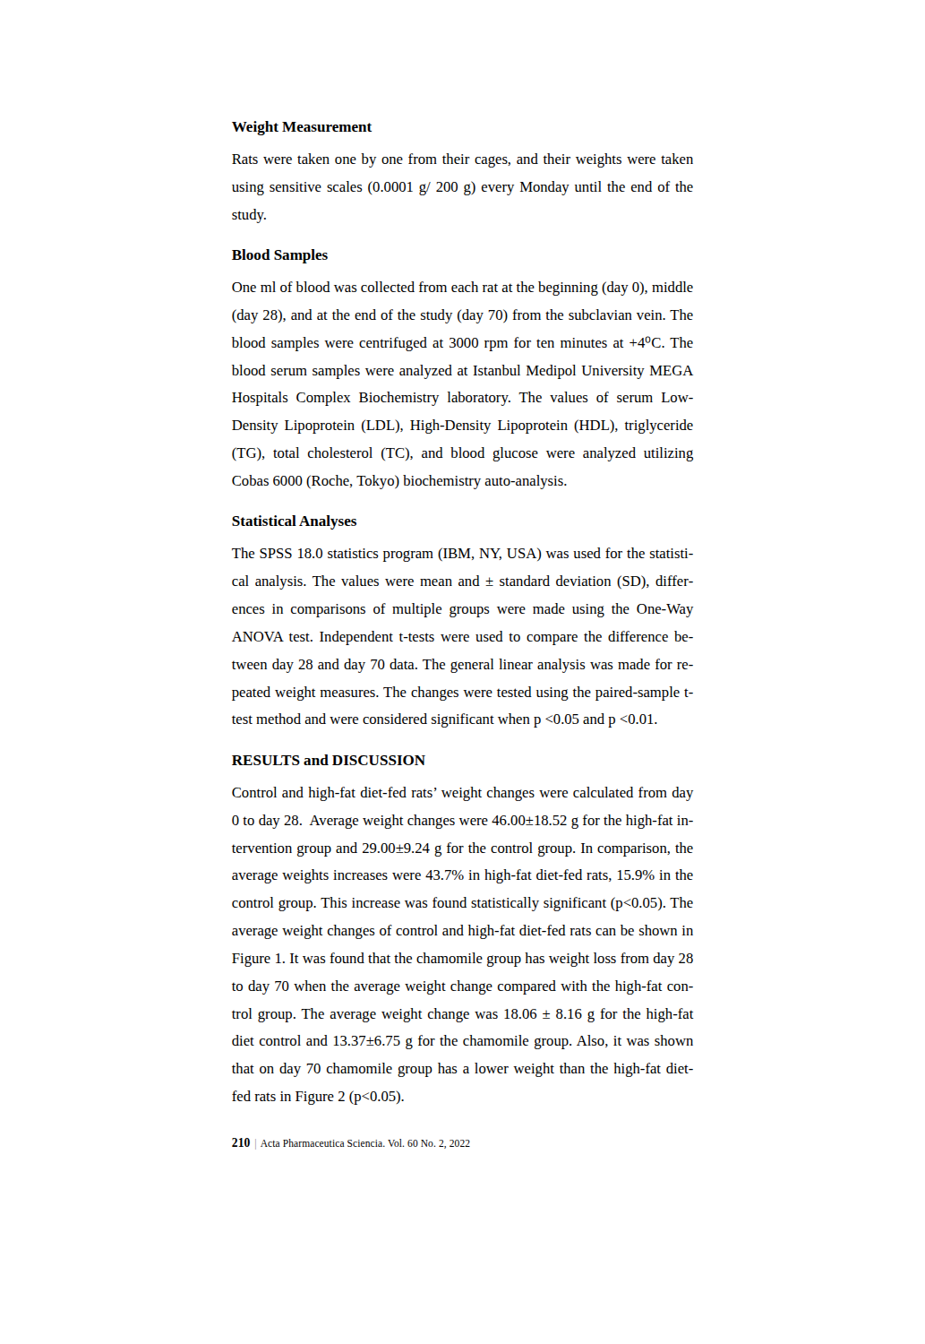Weight Measurement
Rats were taken one by one from their cages, and their weights were taken using sensitive scales (0.0001 g/ 200 g) every Monday until the end of the study.
Blood Samples
One ml of blood was collected from each rat at the beginning (day 0), middle (day 28), and at the end of the study (day 70) from the subclavian vein. The blood samples were centrifuged at 3000 rpm for ten minutes at +4⁰C. The blood serum samples were analyzed at Istanbul Medipol University MEGA Hospitals Complex Biochemistry laboratory. The values of serum Low-Density Lipoprotein (LDL), High-Density Lipoprotein (HDL), triglyceride (TG), total cholesterol (TC), and blood glucose were analyzed utilizing Cobas 6000 (Roche, Tokyo) biochemistry auto-analysis.
Statistical Analyses
The SPSS 18.0 statistics program (IBM, NY, USA) was used for the statistical analysis. The values were mean and ± standard deviation (SD), differences in comparisons of multiple groups were made using the One-Way ANOVA test. Independent t-tests were used to compare the difference between day 28 and day 70 data. The general linear analysis was made for repeated weight measures. The changes were tested using the paired-sample t-test method and were considered significant when p <0.05 and p <0.01.
RESULTS and DISCUSSION
Control and high-fat diet-fed rats’ weight changes were calculated from day 0 to day 28. Average weight changes were 46.00±18.52 g for the high-fat intervention group and 29.00±9.24 g for the control group. In comparison, the average weights increases were 43.7% in high-fat diet-fed rats, 15.9% in the control group. This increase was found statistically significant (p<0.05). The average weight changes of control and high-fat diet-fed rats can be shown in Figure 1. It was found that the chamomile group has weight loss from day 28 to day 70 when the average weight change compared with the high-fat control group. The average weight change was 18.06 ± 8.16 g for the high-fat diet control and 13.37±6.75 g for the chamomile group. Also, it was shown that on day 70 chamomile group has a lower weight than the high-fat diet-fed rats in Figure 2 (p<0.05).
210|Acta Pharmaceutica Sciencia. Vol. 60 No. 2, 2022